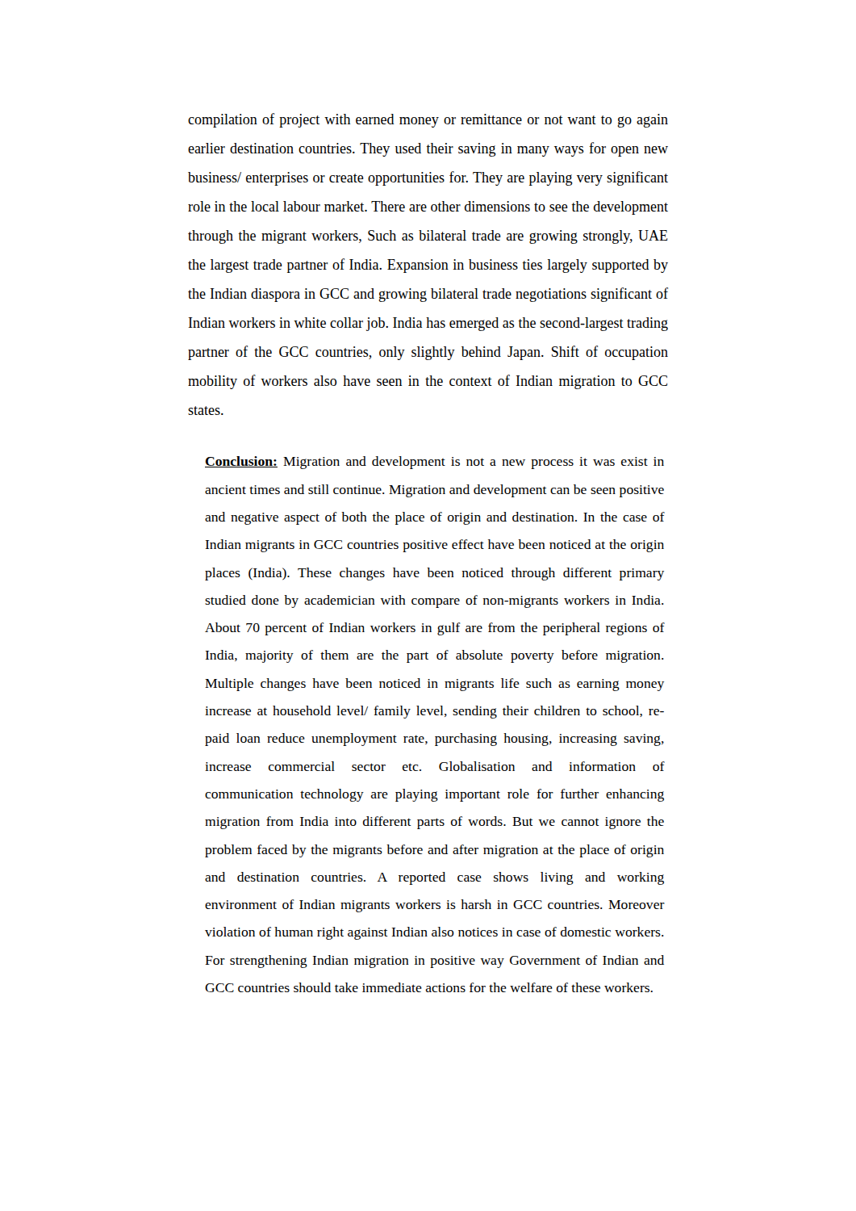compilation of project with earned money or remittance or not want to go again earlier destination countries. They used their saving in many ways for open new business/ enterprises or create opportunities for. They are playing very significant role in the local labour market. There are other dimensions to see the development through the migrant workers, Such as bilateral trade are growing strongly, UAE the largest trade partner of India. Expansion in business ties largely supported by the Indian diaspora in GCC and growing bilateral trade negotiations significant of Indian workers in white collar job. India has emerged as the second-largest trading partner of the GCC countries, only slightly behind Japan. Shift of occupation mobility of workers also have seen in the context of Indian migration to GCC states.
Conclusion: Migration and development is not a new process it was exist in ancient times and still continue. Migration and development can be seen positive and negative aspect of both the place of origin and destination. In the case of Indian migrants in GCC countries positive effect have been noticed at the origin places (India). These changes have been noticed through different primary studied done by academician with compare of non-migrants workers in India. About 70 percent of Indian workers in gulf are from the peripheral regions of India, majority of them are the part of absolute poverty before migration. Multiple changes have been noticed in migrants life such as earning money increase at household level/ family level, sending their children to school, re-paid loan reduce unemployment rate, purchasing housing, increasing saving, increase commercial sector etc. Globalisation and information of communication technology are playing important role for further enhancing migration from India into different parts of words. But we cannot ignore the problem faced by the migrants before and after migration at the place of origin and destination countries. A reported case shows living and working environment of Indian migrants workers is harsh in GCC countries. Moreover violation of human right against Indian also notices in case of domestic workers. For strengthening Indian migration in positive way Government of Indian and GCC countries should take immediate actions for the welfare of these workers.